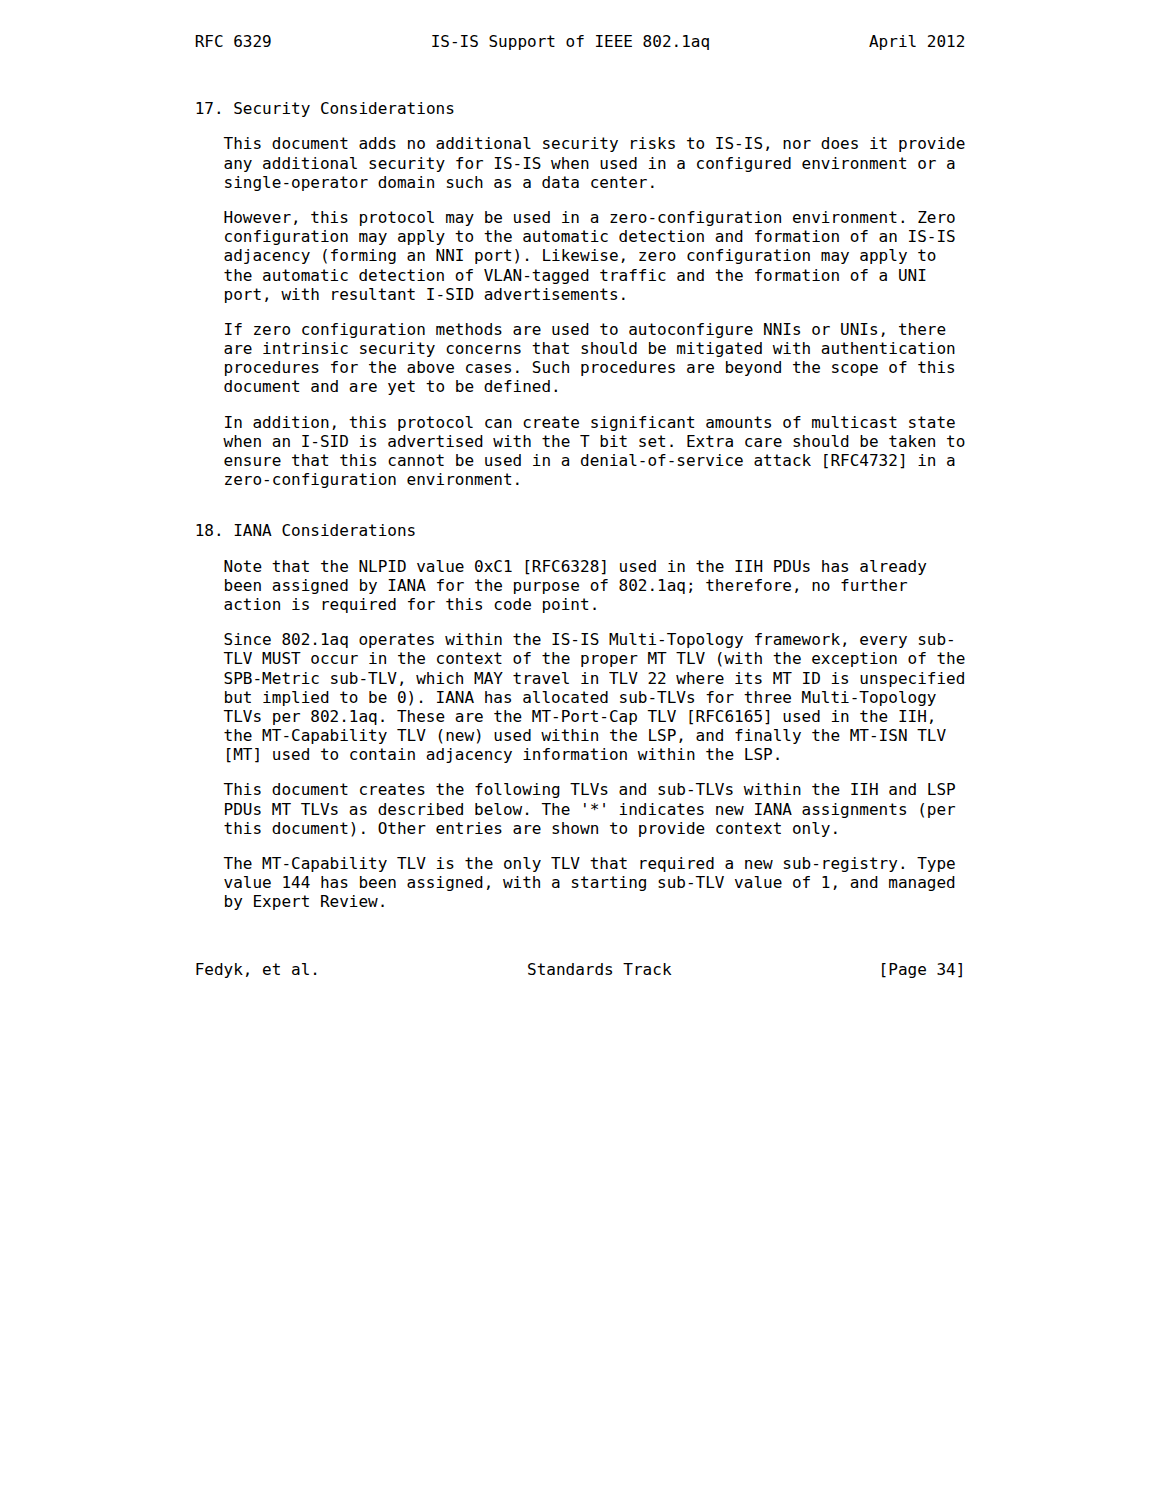RFC 6329 IS-IS Support of IEEE 802.1aq April 2012
17. Security Considerations
This document adds no additional security risks to IS-IS, nor does it provide any additional security for IS-IS when used in a configured environment or a single-operator domain such as a data center.
However, this protocol may be used in a zero-configuration environment. Zero configuration may apply to the automatic detection and formation of an IS-IS adjacency (forming an NNI port). Likewise, zero configuration may apply to the automatic detection of VLAN-tagged traffic and the formation of a UNI port, with resultant I-SID advertisements.
If zero configuration methods are used to autoconfigure NNIs or UNIs, there are intrinsic security concerns that should be mitigated with authentication procedures for the above cases. Such procedures are beyond the scope of this document and are yet to be defined.
In addition, this protocol can create significant amounts of multicast state when an I-SID is advertised with the T bit set. Extra care should be taken to ensure that this cannot be used in a denial-of-service attack [RFC4732] in a zero-configuration environment.
18. IANA Considerations
Note that the NLPID value 0xC1 [RFC6328] used in the IIH PDUs has already been assigned by IANA for the purpose of 802.1aq; therefore, no further action is required for this code point.
Since 802.1aq operates within the IS-IS Multi-Topology framework, every sub-TLV MUST occur in the context of the proper MT TLV (with the exception of the SPB-Metric sub-TLV, which MAY travel in TLV 22 where its MT ID is unspecified but implied to be 0). IANA has allocated sub-TLVs for three Multi-Topology TLVs per 802.1aq. These are the MT-Port-Cap TLV [RFC6165] used in the IIH, the MT-Capability TLV (new) used within the LSP, and finally the MT-ISN TLV [MT] used to contain adjacency information within the LSP.
This document creates the following TLVs and sub-TLVs within the IIH and LSP PDUs MT TLVs as described below. The '*' indicates new IANA assignments (per this document). Other entries are shown to provide context only.
The MT-Capability TLV is the only TLV that required a new sub-registry. Type value 144 has been assigned, with a starting sub-TLV value of 1, and managed by Expert Review.
Fedyk, et al. Standards Track [Page 34]